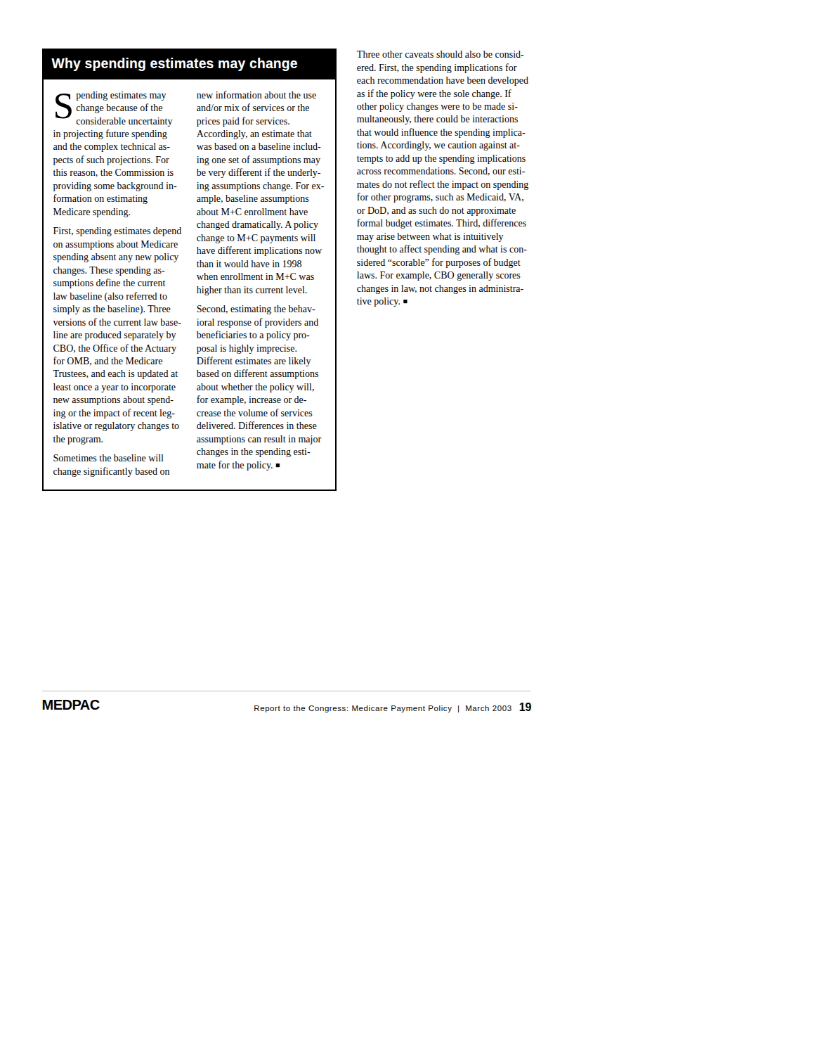Why spending estimates may change
Spending estimates may change because of the considerable uncertainty in projecting future spending and the complex technical aspects of such projections. For this reason, the Commission is providing some background information on estimating Medicare spending.
First, spending estimates depend on assumptions about Medicare spending absent any new policy changes. These spending assumptions define the current law baseline (also referred to simply as the baseline). Three versions of the current law baseline are produced separately by CBO, the Office of the Actuary for OMB, and the Medicare Trustees, and each is updated at least once a year to incorporate new assumptions about spending or the impact of recent legislative or regulatory changes to the program.
Sometimes the baseline will change significantly based on new information about the use and/or mix of services or the prices paid for services. Accordingly, an estimate that was based on a baseline including one set of assumptions may be very different if the underlying assumptions change. For example, baseline assumptions about M+C enrollment have changed dramatically. A policy change to M+C payments will have different implications now than it would have in 1998 when enrollment in M+C was higher than its current level.
Second, estimating the behavioral response of providers and beneficiaries to a policy proposal is highly imprecise. Different estimates are likely based on different assumptions about whether the policy will, for example, increase or decrease the volume of services delivered. Differences in these assumptions can result in major changes in the spending estimate for the policy. ■
Three other caveats should also be considered. First, the spending implications for each recommendation have been developed as if the policy were the sole change. If other policy changes were to be made simultaneously, there could be interactions that would influence the spending implications. Accordingly, we caution against attempts to add up the spending implications across recommendations. Second, our estimates do not reflect the impact on spending for other programs, such as Medicaid, VA, or DoD, and as such do not approximate formal budget estimates. Third, differences may arise between what is intuitively thought to affect spending and what is considered “scorable” for purposes of budget laws. For example, CBO generally scores changes in law, not changes in administrative policy. ■
MEDPAC
Report to the Congress: Medicare Payment Policy | March 2003 19